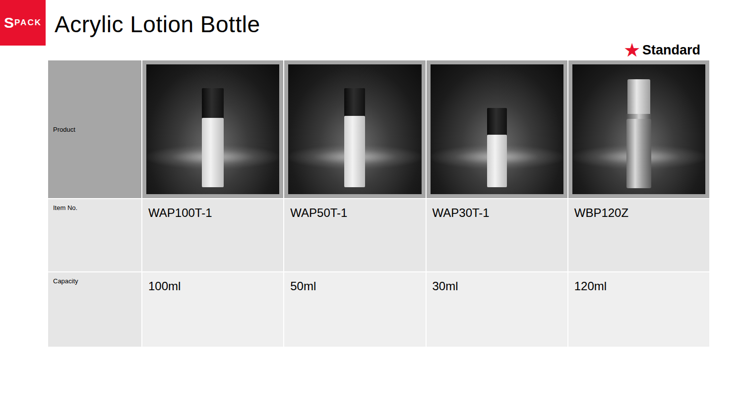SPACK
Acrylic Lotion Bottle
★Standard
| Product | | | | |
| Item No. | WAP100T-1 | WAP50T-1 | WAP30T-1 | WBP120Z |
| Capacity | 100ml | 50ml | 30ml | 120ml |